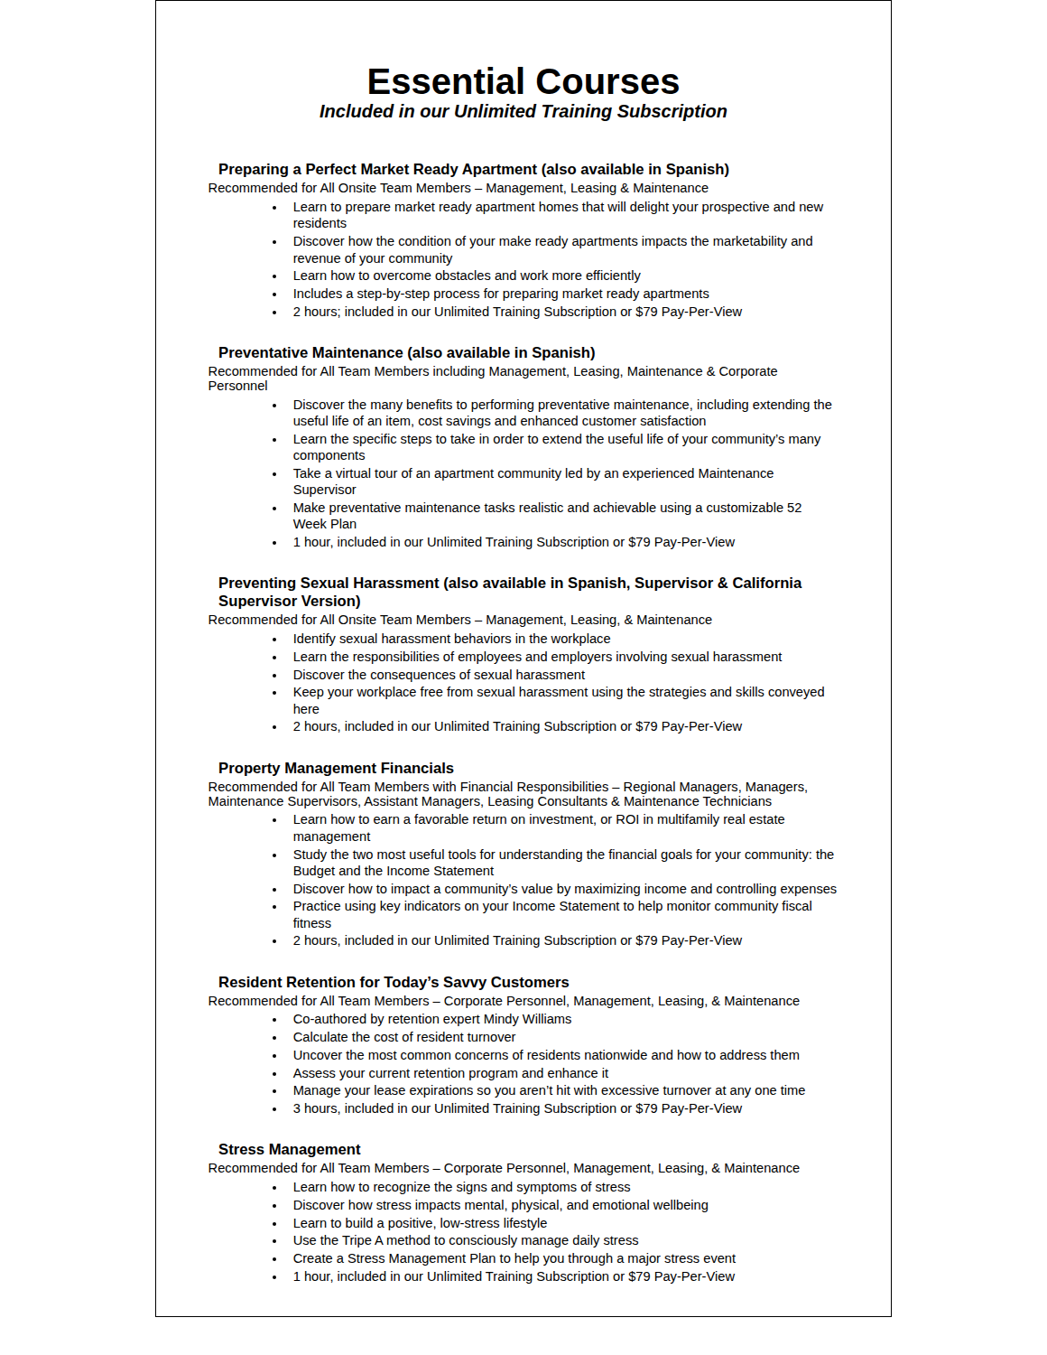Essential Courses
Included in our Unlimited Training Subscription
Preparing a Perfect Market Ready Apartment (also available in Spanish)
Recommended for All Onsite Team Members – Management, Leasing & Maintenance
Learn to prepare market ready apartment homes that will delight your prospective and new residents
Discover how the condition of your make ready apartments impacts the marketability and revenue of your community
Learn how to overcome obstacles and work more efficiently
Includes a step-by-step process for preparing market ready apartments
2 hours; included in our Unlimited Training Subscription or $79 Pay-Per-View
Preventative Maintenance (also available in Spanish)
Recommended for All Team Members including Management, Leasing, Maintenance & Corporate Personnel
Discover the many benefits to performing preventative maintenance, including extending the useful life of an item, cost savings and enhanced customer satisfaction
Learn the specific steps to take in order to extend the useful life of your community’s many components
Take a virtual tour of an apartment community led by an experienced Maintenance Supervisor
Make preventative maintenance tasks realistic and achievable using a customizable 52 Week Plan
1 hour, included in our Unlimited Training Subscription or $79 Pay-Per-View
Preventing Sexual Harassment (also available in Spanish, Supervisor & California Supervisor Version)
Recommended for All Onsite Team Members – Management, Leasing, & Maintenance
Identify sexual harassment behaviors in the workplace
Learn the responsibilities of employees and employers involving sexual harassment
Discover the consequences of sexual harassment
Keep your workplace free from sexual harassment using the strategies and skills conveyed here
2 hours, included in our Unlimited Training Subscription or $79 Pay-Per-View
Property Management Financials
Recommended for All Team Members with Financial Responsibilities – Regional Managers, Managers, Maintenance Supervisors, Assistant Managers, Leasing Consultants & Maintenance Technicians
Learn how to earn a favorable return on investment, or ROI in multifamily real estate management
Study the two most useful tools for understanding the financial goals for your community: the Budget and the Income Statement
Discover how to impact a community’s value by maximizing income and controlling expenses
Practice using key indicators on your Income Statement to help monitor community fiscal fitness
2 hours, included in our Unlimited Training Subscription or $79 Pay-Per-View
Resident Retention for Today’s Savvy Customers
Recommended for All Team Members – Corporate Personnel, Management, Leasing, & Maintenance
Co-authored by retention expert Mindy Williams
Calculate the cost of resident turnover
Uncover the most common concerns of residents nationwide and how to address them
Assess your current retention program and enhance it
Manage your lease expirations so you aren’t hit with excessive turnover at any one time
3 hours, included in our Unlimited Training Subscription or $79 Pay-Per-View
Stress Management
Recommended for All Team Members – Corporate Personnel, Management, Leasing, & Maintenance
Learn how to recognize the signs and symptoms of stress
Discover how stress impacts mental, physical, and emotional wellbeing
Learn to build a positive, low-stress lifestyle
Use the Tripe A method to consciously manage daily stress
Create a Stress Management Plan to help you through a major stress event
1 hour, included in our Unlimited Training Subscription or $79 Pay-Per-View